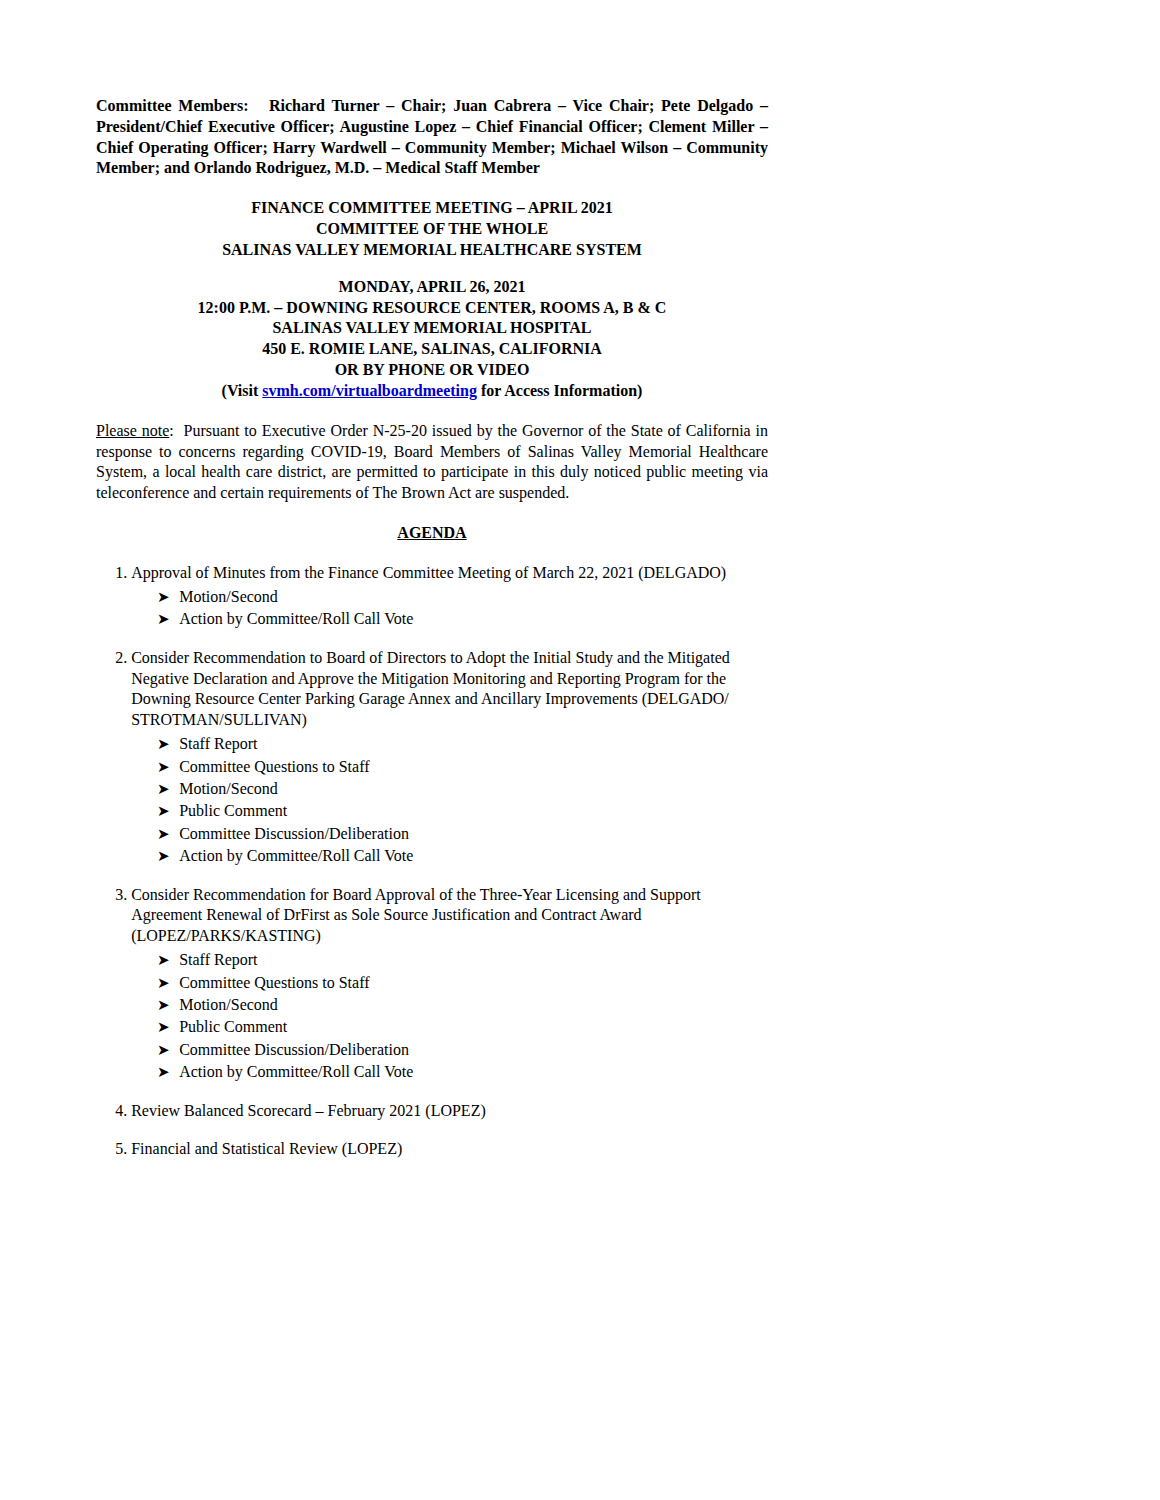Committee Members: Richard Turner – Chair; Juan Cabrera – Vice Chair; Pete Delgado – President/Chief Executive Officer; Augustine Lopez – Chief Financial Officer; Clement Miller – Chief Operating Officer; Harry Wardwell – Community Member; Michael Wilson – Community Member; and Orlando Rodriguez, M.D. – Medical Staff Member
FINANCE COMMITTEE MEETING – APRIL 2021
COMMITTEE OF THE WHOLE
SALINAS VALLEY MEMORIAL HEALTHCARE SYSTEM
MONDAY, APRIL 26, 2021
12:00 P.M. – DOWNING RESOURCE CENTER, ROOMS A, B & C
SALINAS VALLEY MEMORIAL HOSPITAL
450 E. ROMIE LANE, SALINAS, CALIFORNIA
OR BY PHONE OR VIDEO
(Visit svmh.com/virtualboardmeeting for Access Information)
Please note: Pursuant to Executive Order N-25-20 issued by the Governor of the State of California in response to concerns regarding COVID-19, Board Members of Salinas Valley Memorial Healthcare System, a local health care district, are permitted to participate in this duly noticed public meeting via teleconference and certain requirements of The Brown Act are suspended.
AGENDA
Approval of Minutes from the Finance Committee Meeting of March 22, 2021 (DELGADO)
Motion/Second
Action by Committee/Roll Call Vote
Consider Recommendation to Board of Directors to Adopt the Initial Study and the Mitigated Negative Declaration and Approve the Mitigation Monitoring and Reporting Program for the Downing Resource Center Parking Garage Annex and Ancillary Improvements (DELGADO/ STROTMAN/SULLIVAN)
Staff Report
Committee Questions to Staff
Motion/Second
Public Comment
Committee Discussion/Deliberation
Action by Committee/Roll Call Vote
Consider Recommendation for Board Approval of the Three-Year Licensing and Support Agreement Renewal of DrFirst as Sole Source Justification and Contract Award (LOPEZ/PARKS/KASTING)
Staff Report
Committee Questions to Staff
Motion/Second
Public Comment
Committee Discussion/Deliberation
Action by Committee/Roll Call Vote
Review Balanced Scorecard – February 2021 (LOPEZ)
Financial and Statistical Review (LOPEZ)